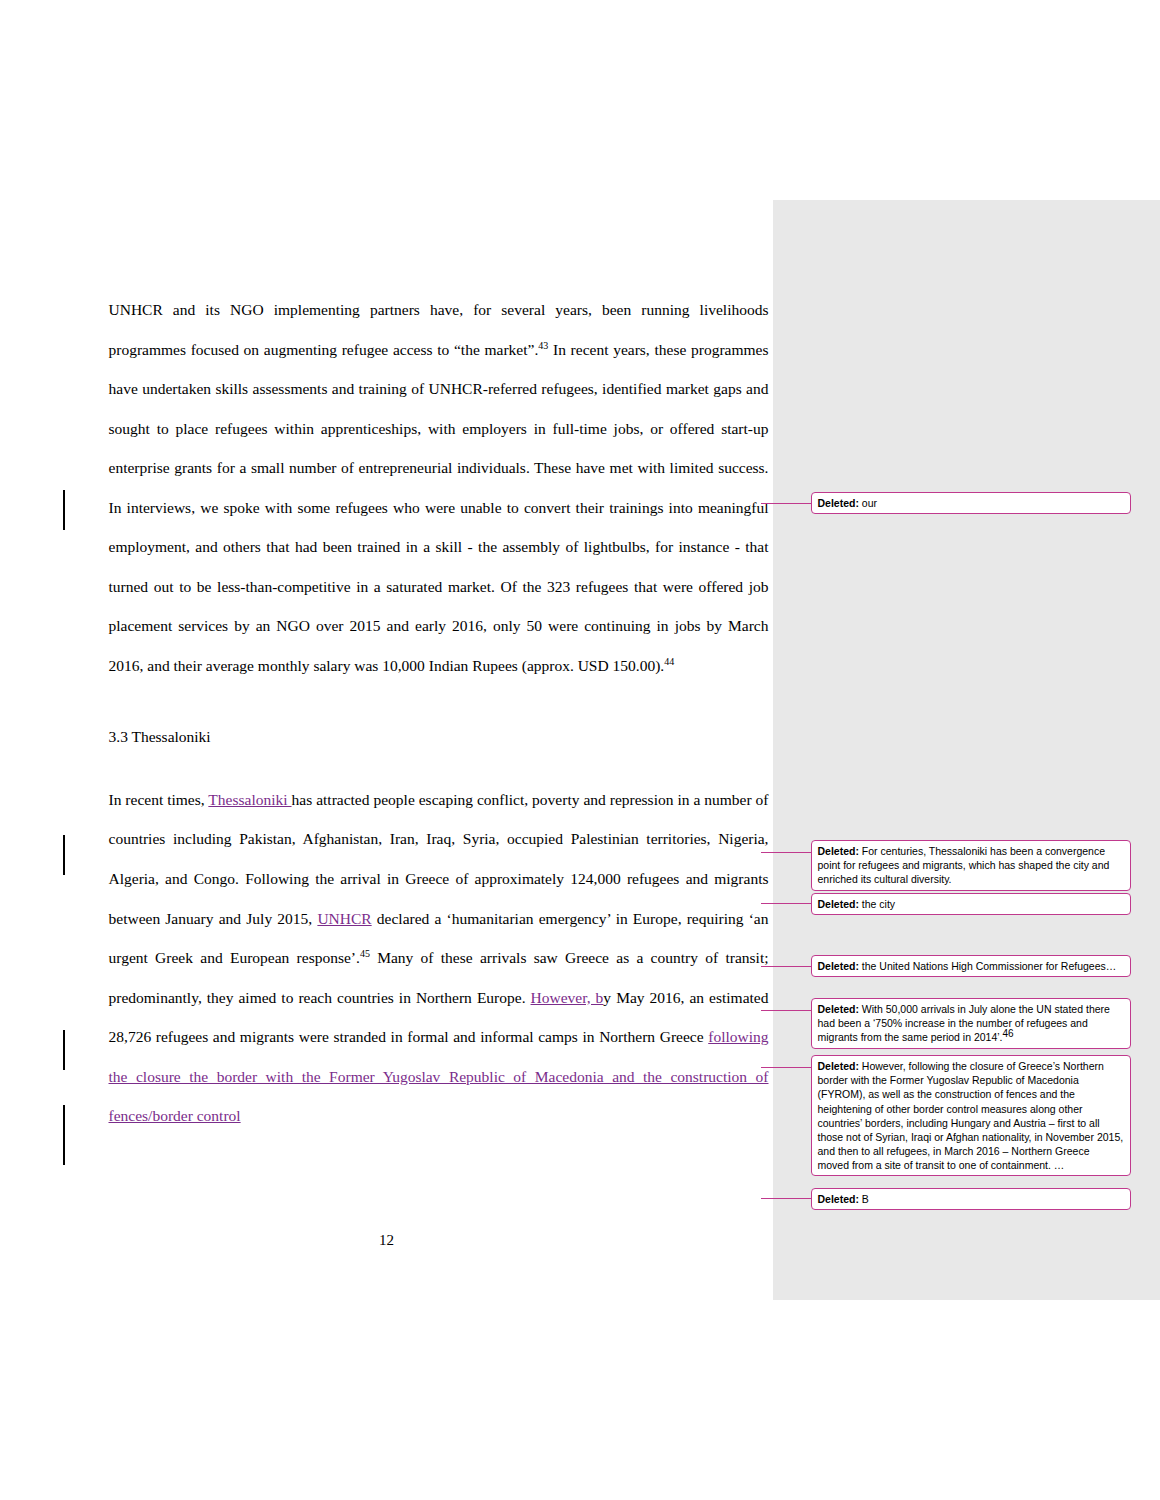UNHCR and its NGO implementing partners have, for several years, been running livelihoods programmes focused on augmenting refugee access to “the market”.43 In recent years, these programmes have undertaken skills assessments and training of UNHCR-referred refugees, identified market gaps and sought to place refugees within apprenticeships, with employers in full-time jobs, or offered start-up enterprise grants for a small number of entrepreneurial individuals. These have met with limited success. In interviews, we spoke with some refugees who were unable to convert their trainings into meaningful employment, and others that had been trained in a skill - the assembly of lightbulbs, for instance - that turned out to be less-than-competitive in a saturated market. Of the 323 refugees that were offered job placement services by an NGO over 2015 and early 2016, only 50 were continuing in jobs by March 2016, and their average monthly salary was 10,000 Indian Rupees (approx. USD 150.00).44
3.3 Thessaloniki
In recent times, Thessaloniki has attracted people escaping conflict, poverty and repression in a number of countries including Pakistan, Afghanistan, Iran, Iraq, Syria, occupied Palestinian territories, Nigeria, Algeria, and Congo. Following the arrival in Greece of approximately 124,000 refugees and migrants between January and July 2015, UNHCR declared a ‘humanitarian emergency’ in Europe, requiring ‘an urgent Greek and European response’.45 Many of these arrivals saw Greece as a country of transit; predominantly, they aimed to reach countries in Northern Europe. However, by May 2016, an estimated 28,726 refugees and migrants were stranded in formal and informal camps in Northern Greece following the closure the border with the Former Yugoslav Republic of Macedonia and the construction of fences/border control
Deleted: our
Deleted: For centuries, Thessaloniki has been a convergence point for refugees and migrants, which has shaped the city and enriched its cultural diversity.
Deleted: the city
Deleted: the United Nations High Commissioner for Refugees…
Deleted: With 50,000 arrivals in July alone the UN stated there had been a ‘750% increase in the number of refugees and migrants from the same period in 2014’.46
Deleted: However, following the closure of Greece’s Northern border with the Former Yugoslav Republic of Macedonia (FYROM), as well as the construction of fences and the heightening of other border control measures along other countries’ borders, including Hungary and Austria – first to all those not of Syrian, Iraqi or Afghan nationality, in November 2015, and then to all refugees, in March 2016 – Northern Greece moved from a site of transit to one of containment. …
Deleted: B
12